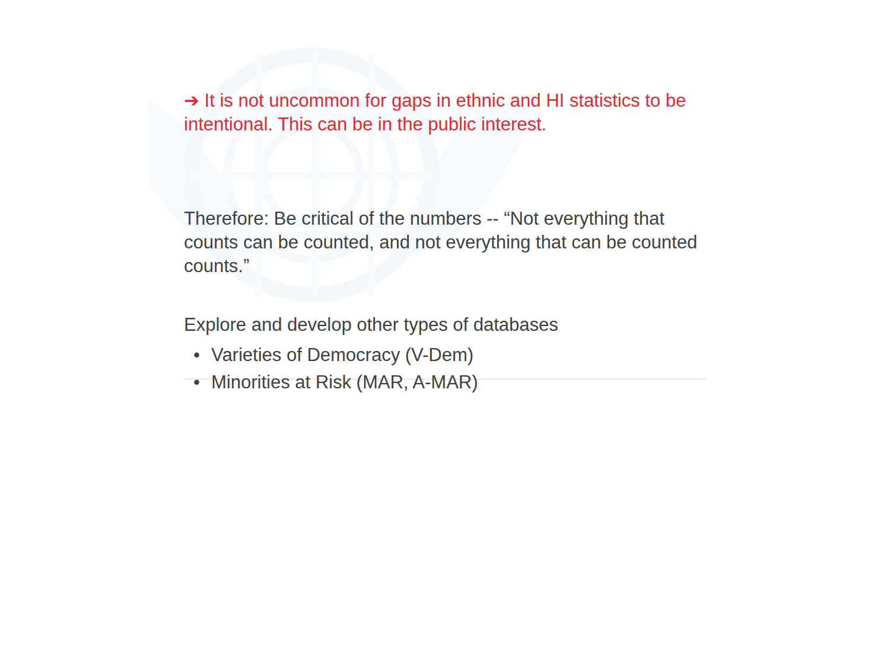➔ It is not uncommon for gaps in ethnic and HI statistics to be intentional. This can be in the public interest.
Therefore: Be critical of the numbers -- “Not everything that counts can be counted, and not everything that can be counted counts.”
Explore and develop other types of databases
Varieties of Democracy (V-Dem)
Minorities at Risk (MAR, A-MAR)